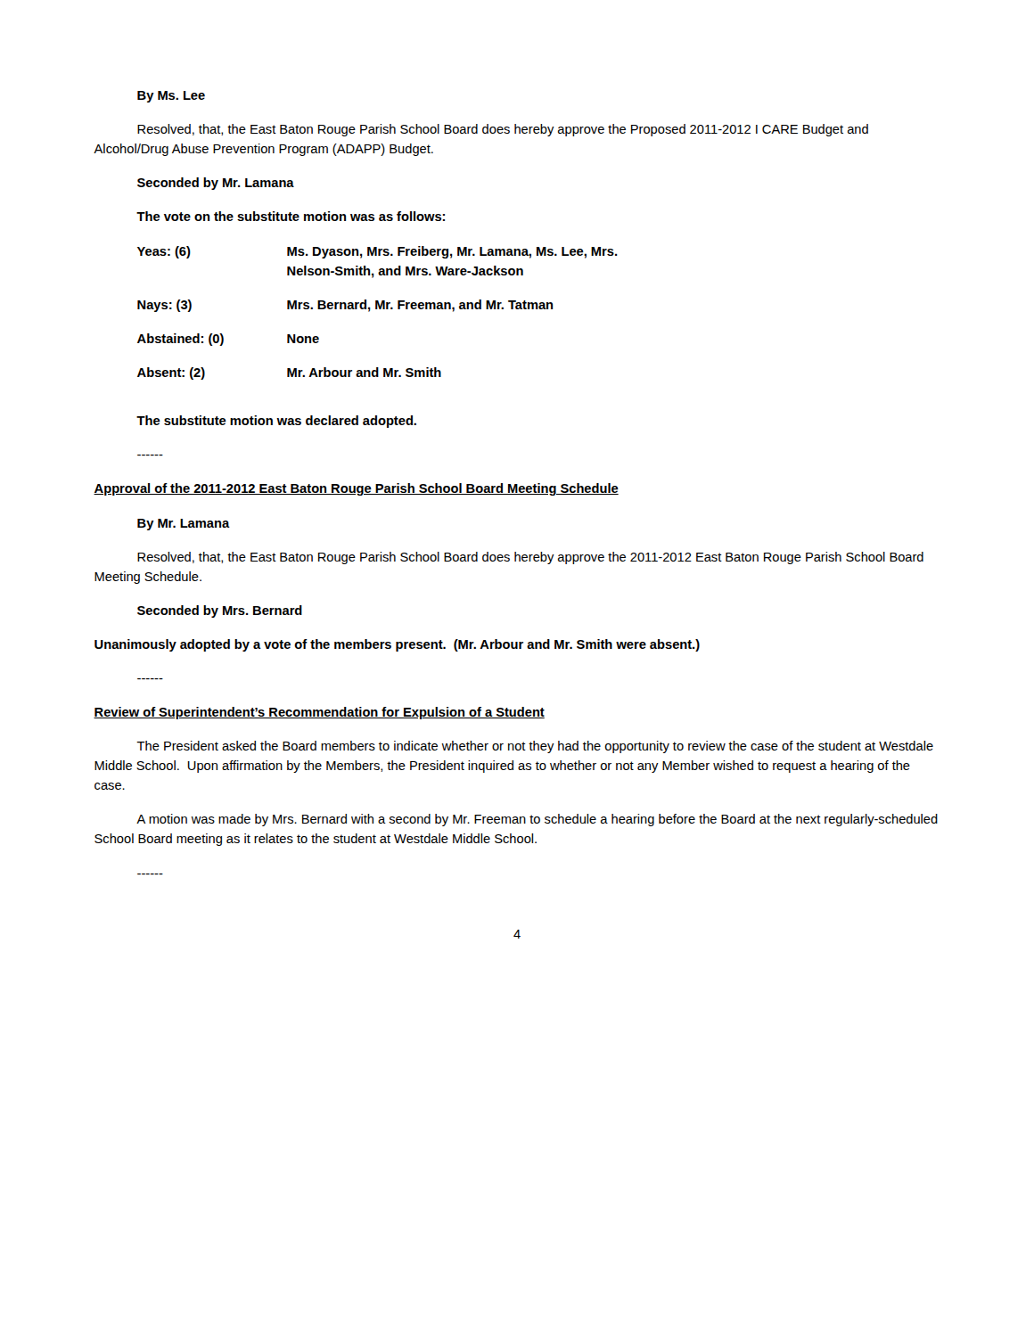By Ms. Lee
Resolved, that, the East Baton Rouge Parish School Board does hereby approve the Proposed 2011-2012 I CARE Budget and Alcohol/Drug Abuse Prevention Program (ADAPP) Budget.
Seconded by Mr. Lamana
The vote on the substitute motion was as follows:
| Yeas: (6) | Ms. Dyason, Mrs. Freiberg, Mr. Lamana, Ms. Lee, Mrs. Nelson-Smith, and Mrs. Ware-Jackson |
| Nays: (3) | Mrs. Bernard, Mr. Freeman, and Mr. Tatman |
| Abstained: (0) | None |
| Absent: (2) | Mr. Arbour and Mr. Smith |
The substitute motion was declared adopted.
------
Approval of the 2011-2012 East Baton Rouge Parish School Board Meeting Schedule
By Mr. Lamana
Resolved, that, the East Baton Rouge Parish School Board does hereby approve the 2011-2012 East Baton Rouge Parish School Board Meeting Schedule.
Seconded by Mrs. Bernard
Unanimously adopted by a vote of the members present. (Mr. Arbour and Mr. Smith were absent.)
------
Review of Superintendent’s Recommendation for Expulsion of a Student
The President asked the Board members to indicate whether or not they had the opportunity to review the case of the student at Westdale Middle School. Upon affirmation by the Members, the President inquired as to whether or not any Member wished to request a hearing of the case.
A motion was made by Mrs. Bernard with a second by Mr. Freeman to schedule a hearing before the Board at the next regularly-scheduled School Board meeting as it relates to the student at Westdale Middle School.
------
4